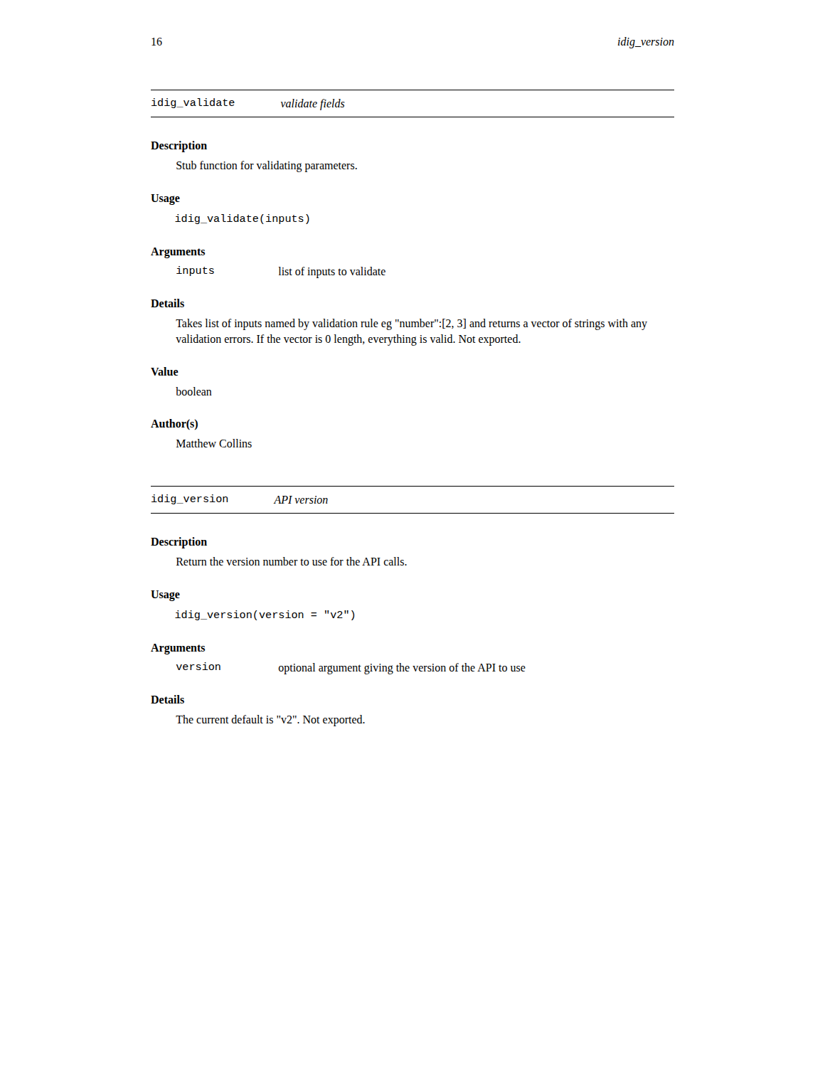16 idig_version
idig_validate validate fields
Description
Stub function for validating parameters.
Usage
idig_validate(inputs)
Arguments
inputs
list of inputs to validate
Details
Takes list of inputs named by validation rule eg "number":[2, 3] and returns a vector of strings with any validation errors. If the vector is 0 length, everything is valid. Not exported.
Value
boolean
Author(s)
Matthew Collins
idig_version API version
Description
Return the version number to use for the API calls.
Usage
idig_version(version = "v2")
Arguments
version
optional argument giving the version of the API to use
Details
The current default is "v2". Not exported.